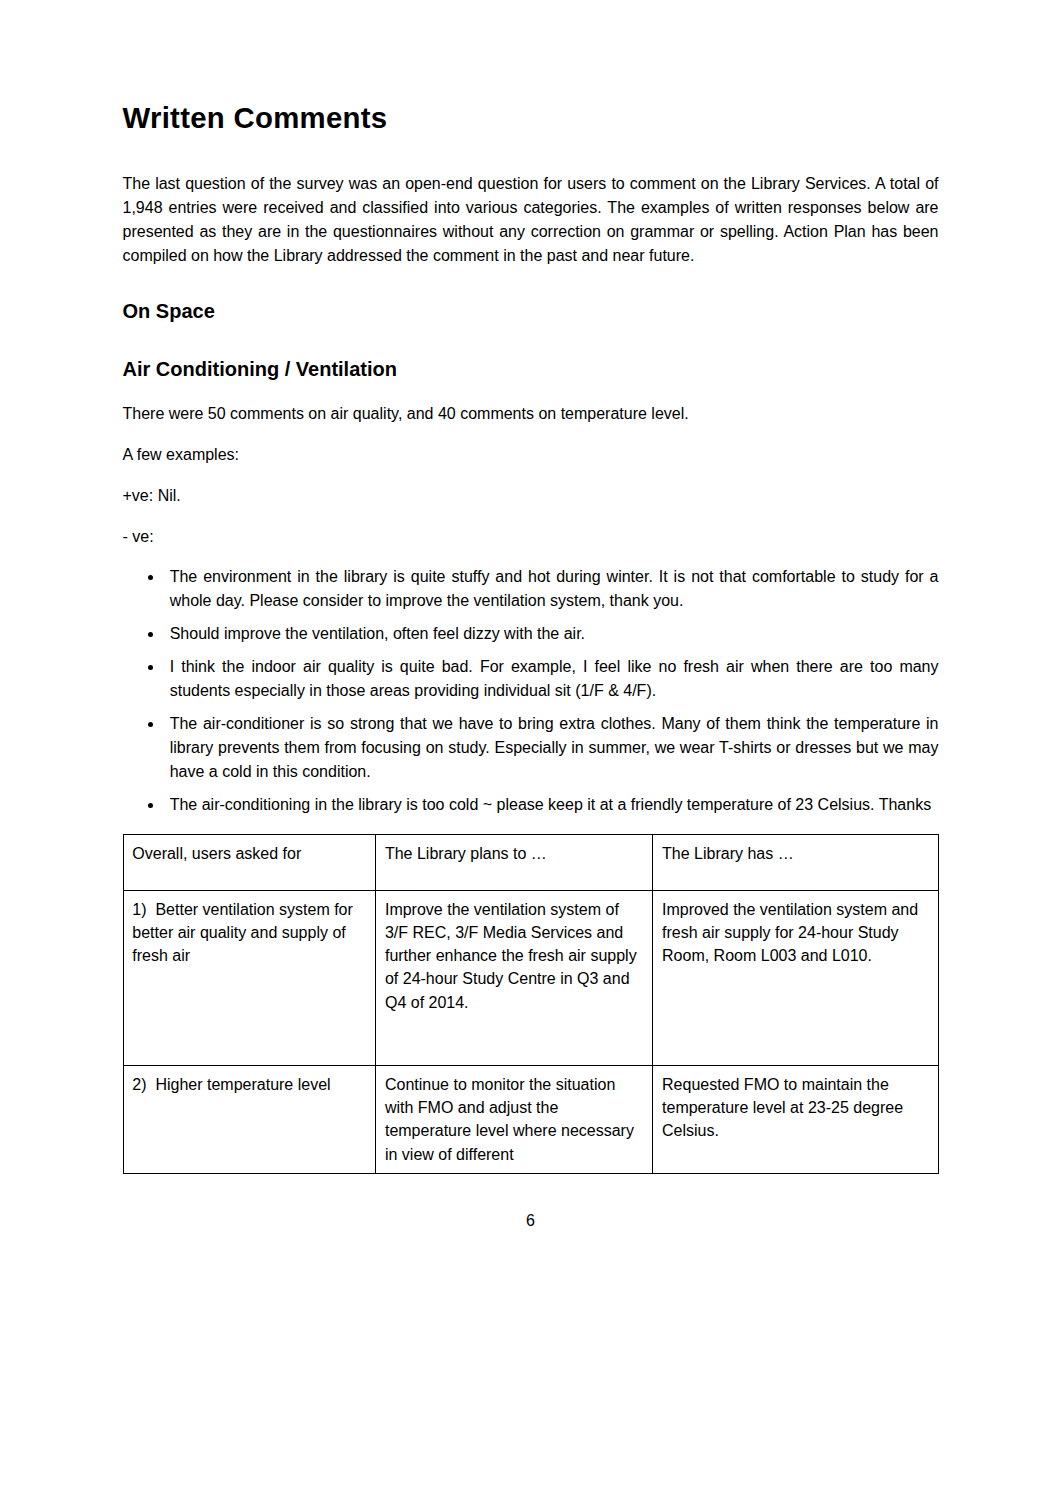Written Comments
The last question of the survey was an open-end question for users to comment on the Library Services. A total of 1,948 entries were received and classified into various categories. The examples of written responses below are presented as they are in the questionnaires without any correction on grammar or spelling. Action Plan has been compiled on how the Library addressed the comment in the past and near future.
On Space
Air Conditioning / Ventilation
There were 50 comments on air quality, and 40 comments on temperature level.
A few examples:
+ve: Nil.
- ve:
The environment in the library is quite stuffy and hot during winter. It is not that comfortable to study for a whole day. Please consider to improve the ventilation system, thank you.
Should improve the ventilation, often feel dizzy with the air.
I think the indoor air quality is quite bad. For example, I feel like no fresh air when there are too many students especially in those areas providing individual sit (1/F & 4/F).
The air-conditioner is so strong that we have to bring extra clothes. Many of them think the temperature in library prevents them from focusing on study. Especially in summer, we wear T-shirts or dresses but we may have a cold in this condition.
The air-conditioning in the library is too cold ~ please keep it at a friendly temperature of 23 Celsius. Thanks
| Overall, users asked for | The Library plans to … | The Library has … |
| 1) Better ventilation system for better air quality and supply of fresh air | Improve the ventilation system of 3/F REC, 3/F Media Services and further enhance the fresh air supply of 24-hour Study Centre in Q3 and Q4 of 2014. | Improved the ventilation system and fresh air supply for 24-hour Study Room, Room L003 and L010. |
| 2) Higher temperature level | Continue to monitor the situation with FMO and adjust the temperature level where necessary in view of different | Requested FMO to maintain the temperature level at 23-25 degree Celsius. |
6